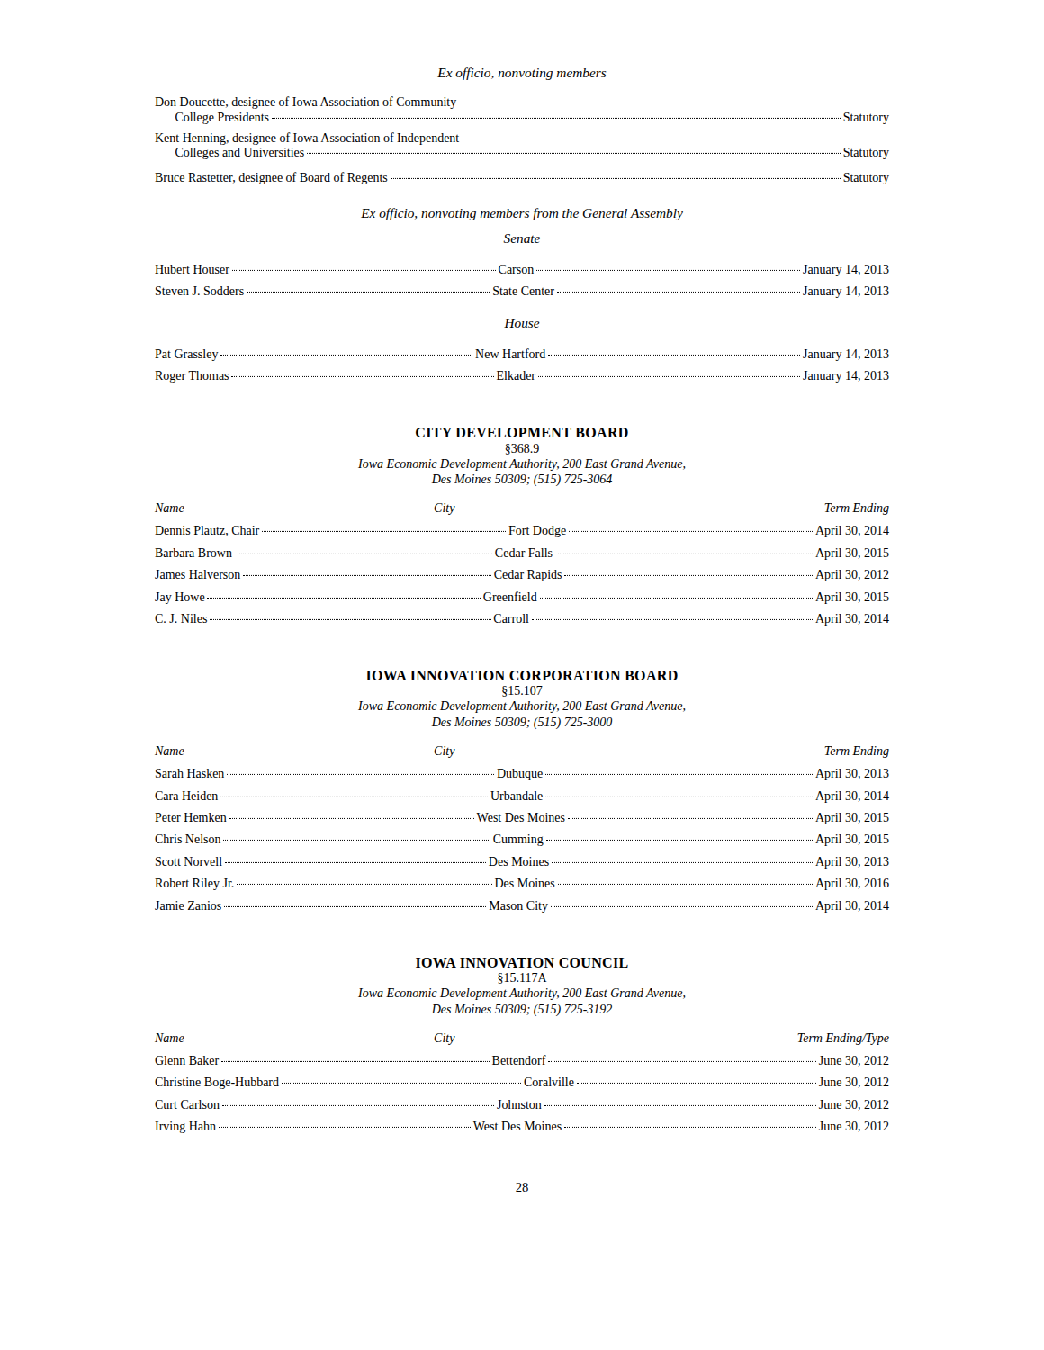Ex officio, nonvoting members
Don Doucette, designee of Iowa Association of Community
College Presidents Statutory
Kent Henning, designee of Iowa Association of Independent
Colleges and Universities Statutory
Bruce Rastetter, designee of Board of Regents Statutory
Ex officio, nonvoting members from the General Assembly
Senate
Hubert Houser Carson January 14, 2013
Steven J. Sodders State Center January 14, 2013
House
Pat Grassley New Hartford January 14, 2013
Roger Thomas Elkader January 14, 2013
CITY DEVELOPMENT BOARD
§368.9
Iowa Economic Development Authority, 200 East Grand Avenue,
Des Moines 50309; (515) 725-3064
Name City Term Ending
Dennis Plautz, Chair Fort Dodge April 30, 2014
Barbara Brown Cedar Falls April 30, 2015
James Halverson Cedar Rapids April 30, 2012
Jay Howe Greenfield April 30, 2015
C. J. Niles Carroll April 30, 2014
IOWA INNOVATION CORPORATION BOARD
§15.107
Iowa Economic Development Authority, 200 East Grand Avenue,
Des Moines 50309; (515) 725-3000
Name City Term Ending
Sarah Hasken Dubuque April 30, 2013
Cara Heiden Urbandale April 30, 2014
Peter Hemken West Des Moines April 30, 2015
Chris Nelson Cumming April 30, 2015
Scott Norvell Des Moines April 30, 2013
Robert Riley Jr. Des Moines April 30, 2016
Jamie Zanios Mason City April 30, 2014
IOWA INNOVATION COUNCIL
§15.117A
Iowa Economic Development Authority, 200 East Grand Avenue,
Des Moines 50309; (515) 725-3192
Name City Term Ending/Type
Glenn Baker Bettendorf June 30, 2012
Christine Boge-Hubbard Coralville June 30, 2012
Curt Carlson Johnston June 30, 2012
Irving Hahn West Des Moines June 30, 2012
28